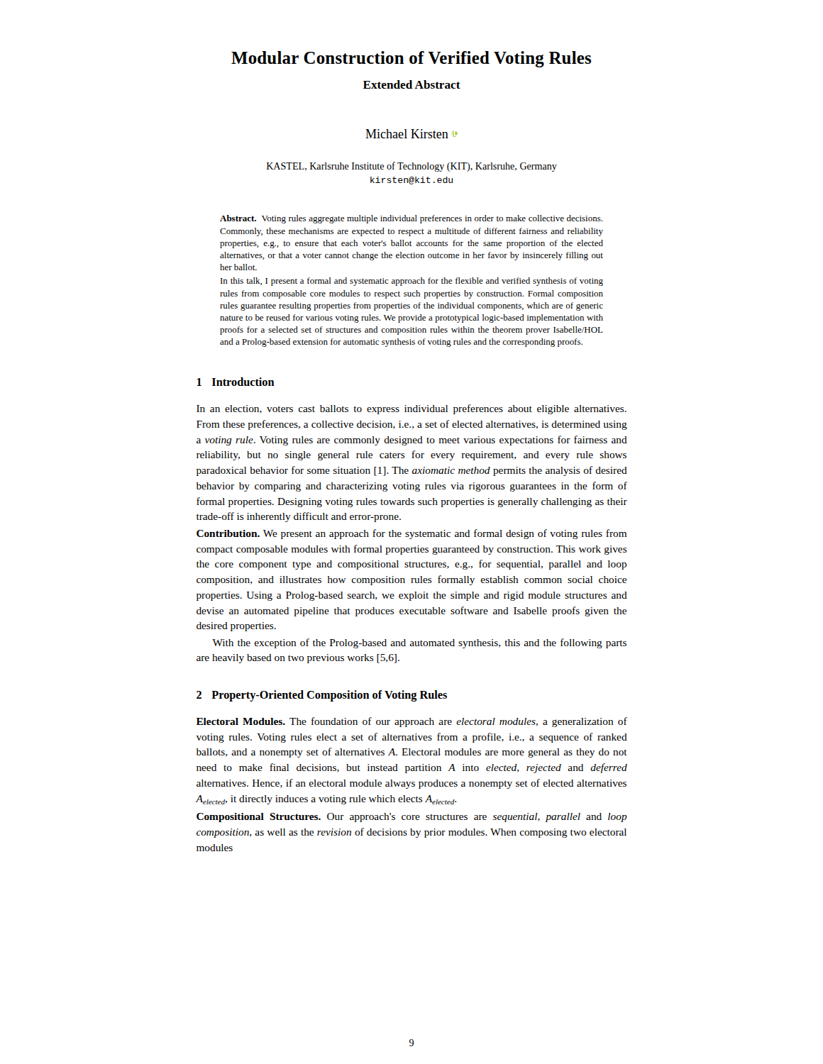Modular Construction of Verified Voting Rules
Extended Abstract
Michael KirsteniD
KASTEL, Karlsruhe Institute of Technology (KIT), Karlsruhe, Germany
kirsten@kit.edu
Abstract. Voting rules aggregate multiple individual preferences in order to make collective decisions. Commonly, these mechanisms are expected to respect a multitude of different fairness and reliability properties, e.g., to ensure that each voter's ballot accounts for the same proportion of the elected alternatives, or that a voter cannot change the election outcome in her favor by insincerely filling out her ballot.
In this talk, I present a formal and systematic approach for the flexible and verified synthesis of voting rules from composable core modules to respect such properties by construction. Formal composition rules guarantee resulting properties from properties of the individual components, which are of generic nature to be reused for various voting rules. We provide a prototypical logic-based implementation with proofs for a selected set of structures and composition rules within the theorem prover Isabelle/HOL and a Prolog-based extension for automatic synthesis of voting rules and the corresponding proofs.
1 Introduction
In an election, voters cast ballots to express individual preferences about eligible alternatives. From these preferences, a collective decision, i.e., a set of elected alternatives, is determined using a voting rule. Voting rules are commonly designed to meet various expectations for fairness and reliability, but no single general rule caters for every requirement, and every rule shows paradoxical behavior for some situation [1]. The axiomatic method permits the analysis of desired behavior by comparing and characterizing voting rules via rigorous guarantees in the form of formal properties. Designing voting rules towards such properties is generally challenging as their trade-off is inherently difficult and error-prone.
Contribution. We present an approach for the systematic and formal design of voting rules from compact composable modules with formal properties guaranteed by construction. This work gives the core component type and compositional structures, e.g., for sequential, parallel and loop composition, and illustrates how composition rules formally establish common social choice properties. Using a Prolog-based search, we exploit the simple and rigid module structures and devise an automated pipeline that produces executable software and Isabelle proofs given the desired properties.
With the exception of the Prolog-based and automated synthesis, this and the following parts are heavily based on two previous works [5,6].
2 Property-Oriented Composition of Voting Rules
Electoral Modules. The foundation of our approach are electoral modules, a generalization of voting rules. Voting rules elect a set of alternatives from a profile, i.e., a sequence of ranked ballots, and a nonempty set of alternatives A. Electoral modules are more general as they do not need to make final decisions, but instead partition A into elected, rejected and deferred alternatives. Hence, if an electoral module always produces a nonempty set of elected alternatives Aelected, it directly induces a voting rule which elects Aelected.
Compositional Structures. Our approach's core structures are sequential, parallel and loop composition, as well as the revision of decisions by prior modules. When composing two electoral modules
9